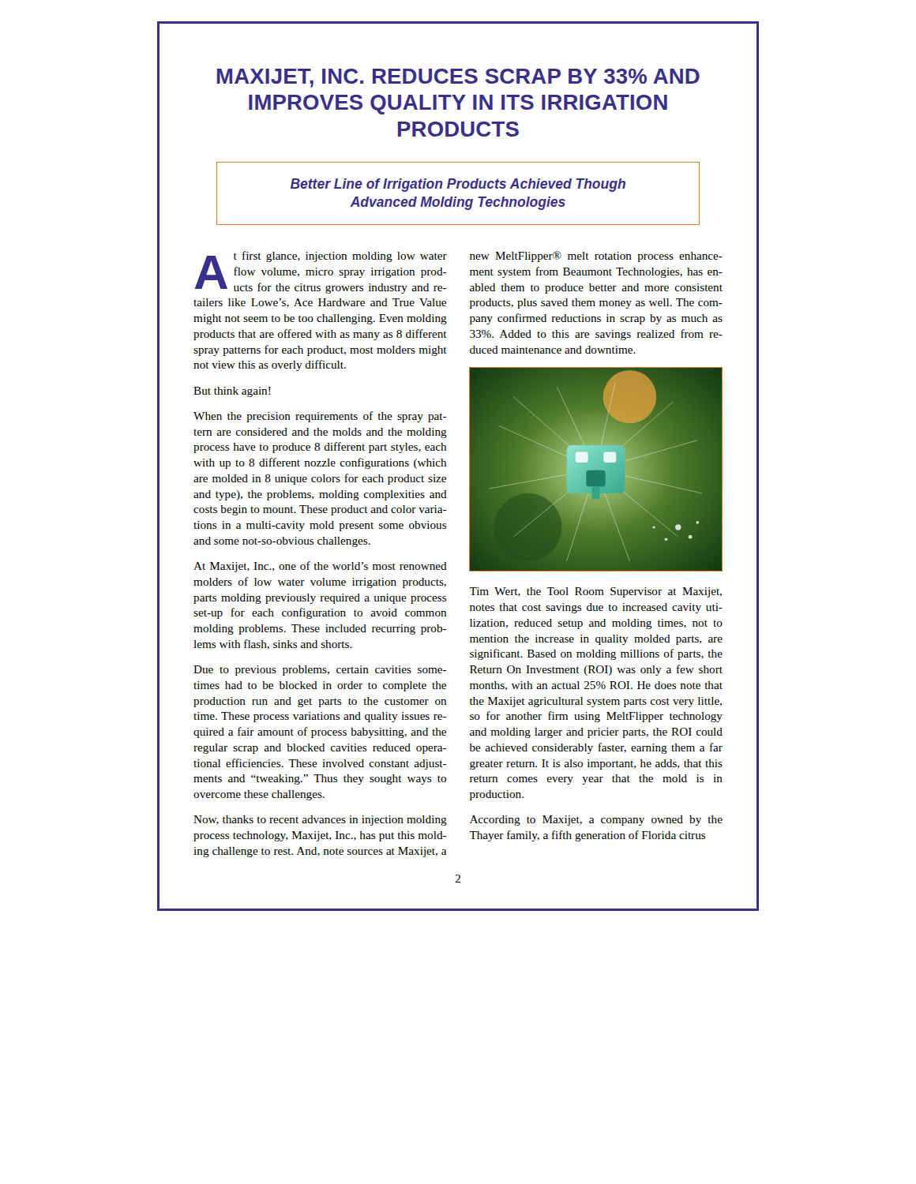Maxijet, Inc. Reduces Scrap by 33% and Improves Quality in its Irrigation Products
Better Line of Irrigation Products Achieved Though
Advanced Molding Technologies
At first glance, injection molding low water flow volume, micro spray irrigation products for the citrus growers industry and retailers like Lowe’s, Ace Hardware and True Value might not seem to be too challenging. Even molding products that are offered with as many as 8 different spray patterns for each product, most molders might not view this as overly difficult.
But think again!
When the precision requirements of the spray pattern are considered and the molds and the molding process have to produce 8 different part styles, each with up to 8 different nozzle configurations (which are molded in 8 unique colors for each product size and type), the problems, molding complexities and costs begin to mount. These product and color variations in a multi-cavity mold present some obvious and some not-so-obvious challenges.
At Maxijet, Inc., one of the world’s most renowned molders of low water volume irrigation products, parts molding previously required a unique process set-up for each configuration to avoid common molding problems. These included recurring problems with flash, sinks and shorts.
Due to previous problems, certain cavities sometimes had to be blocked in order to complete the production run and get parts to the customer on time. These process variations and quality issues required a fair amount of process babysitting, and the regular scrap and blocked cavities reduced operational efficiencies. These involved constant adjustments and “tweaking.” Thus they sought ways to overcome these challenges.
Now, thanks to recent advances in injection molding process technology, Maxijet, Inc., has put this molding challenge to rest. And, note sources at Maxijet, a new MeltFlipper® melt rotation process enhancement system from Beaumont Technologies, has enabled them to produce better and more consistent products, plus saved them money as well. The company confirmed reductions in scrap by as much as 33%. Added to this are savings realized from reduced maintenance and downtime.
Tim Wert, the Tool Room Supervisor at Maxijet, notes that cost savings due to increased cavity utilization, reduced setup and molding times, not to mention the increase in quality molded parts, are significant. Based on molding millions of parts, the Return On Investment (ROI) was only a few short months, with an actual 25% ROI. He does note that the Maxijet agricultural system parts cost very little, so for another firm using MeltFlipper technology and molding larger and pricier parts, the ROI could be achieved considerably faster, earning them a far greater return. It is also important, he adds, that this return comes every year that the mold is in production.
According to Maxijet, a company owned by the Thayer family, a fifth generation of Florida citrus
2